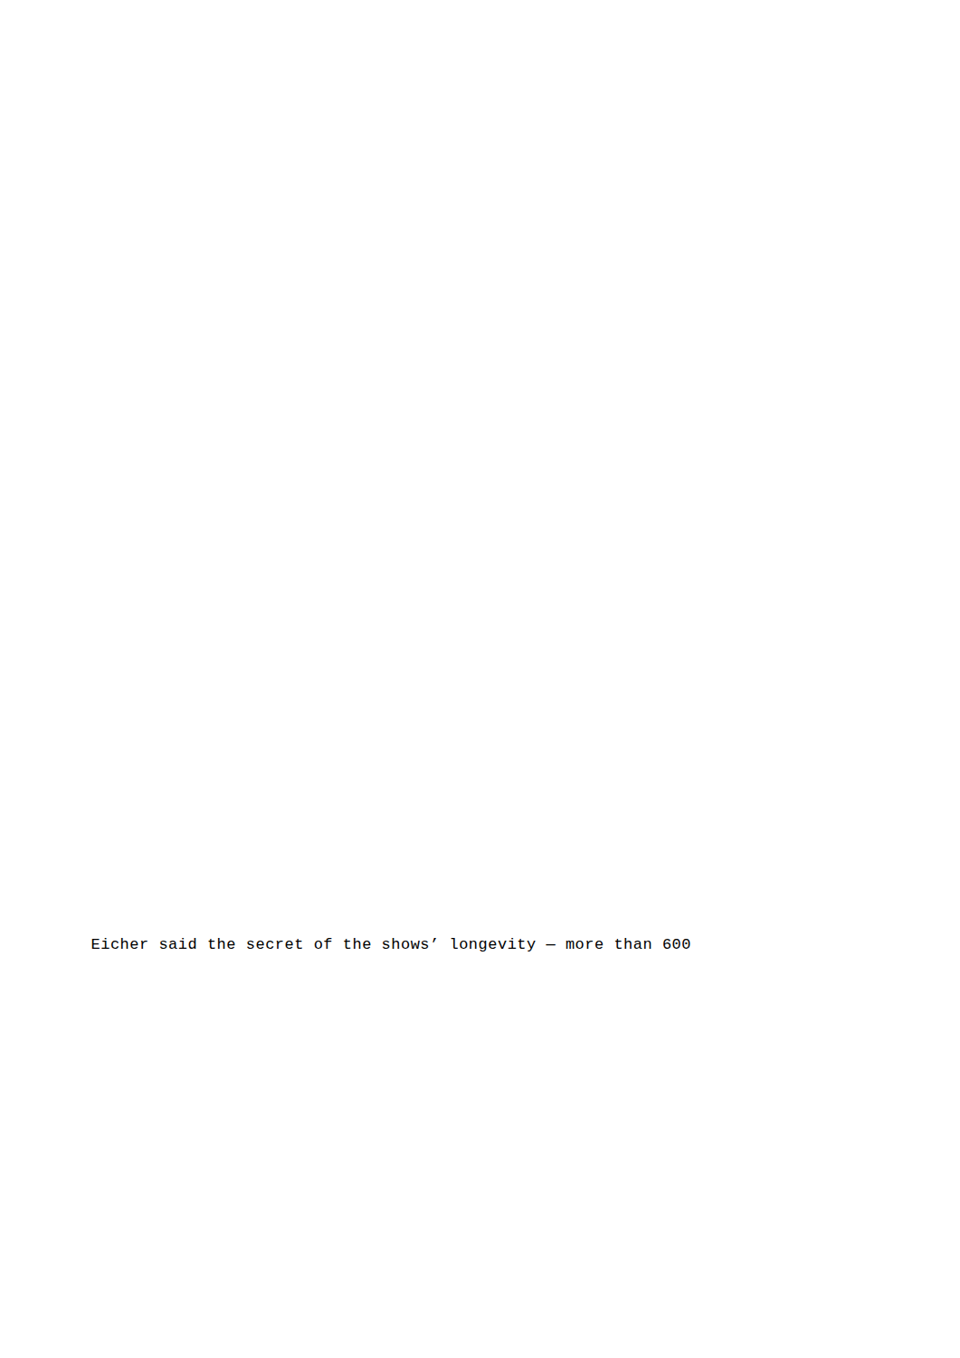Eicher said the secret of the shows’ longevity — more than 600